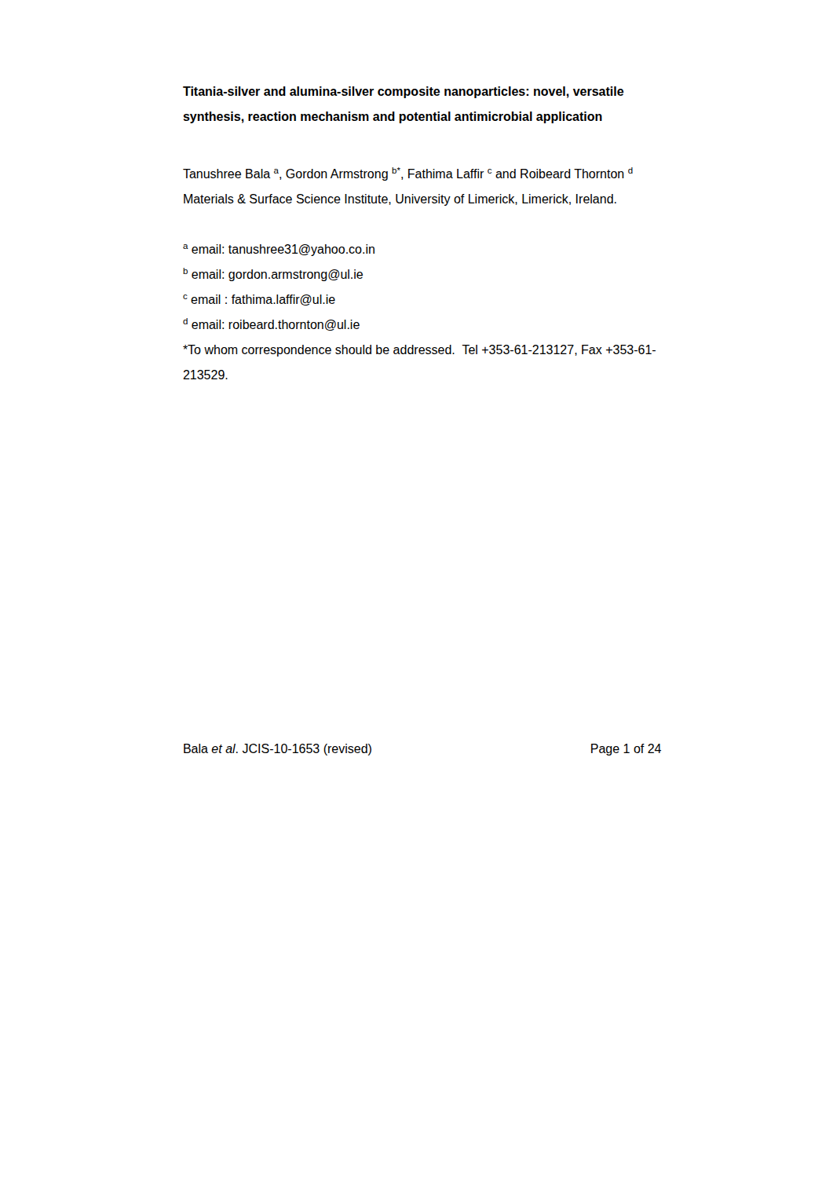Titania-silver and alumina-silver composite nanoparticles: novel, versatile synthesis, reaction mechanism and potential antimicrobial application
Tanushree Bala a, Gordon Armstrong b*, Fathima Laffir c and Roibeard Thornton d
Materials & Surface Science Institute, University of Limerick, Limerick, Ireland.
a email: tanushree31@yahoo.co.in
b email: gordon.armstrong@ul.ie
c email : fathima.laffir@ul.ie
d email: roibeard.thornton@ul.ie
*To whom correspondence should be addressed. Tel +353-61-213127, Fax +353-61-213529.
Bala et al. JCIS-10-1653 (revised)
Page 1 of 24